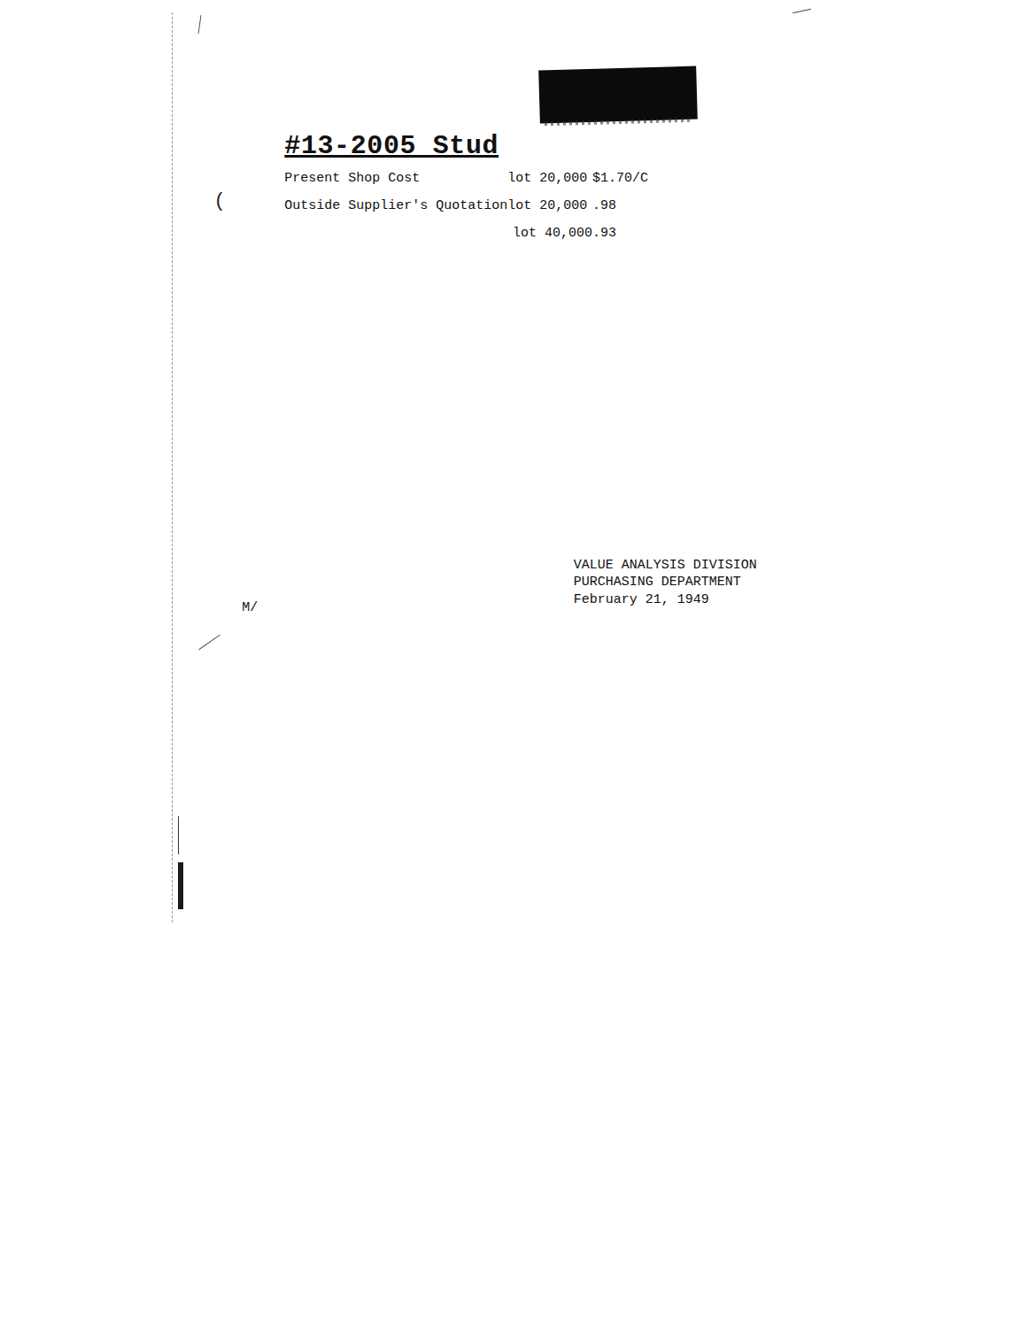#13-2005 Stud
(
| Present Shop Cost | lot 20,000 | $1.70/C |
| Outside Supplier's Quotation | lot 20,000 | .98 |
| | lot 40,000 | .93 |
VALUE ANALYSIS DIVISION
PURCHASING DEPARTMENT
February 21, 1949
M/